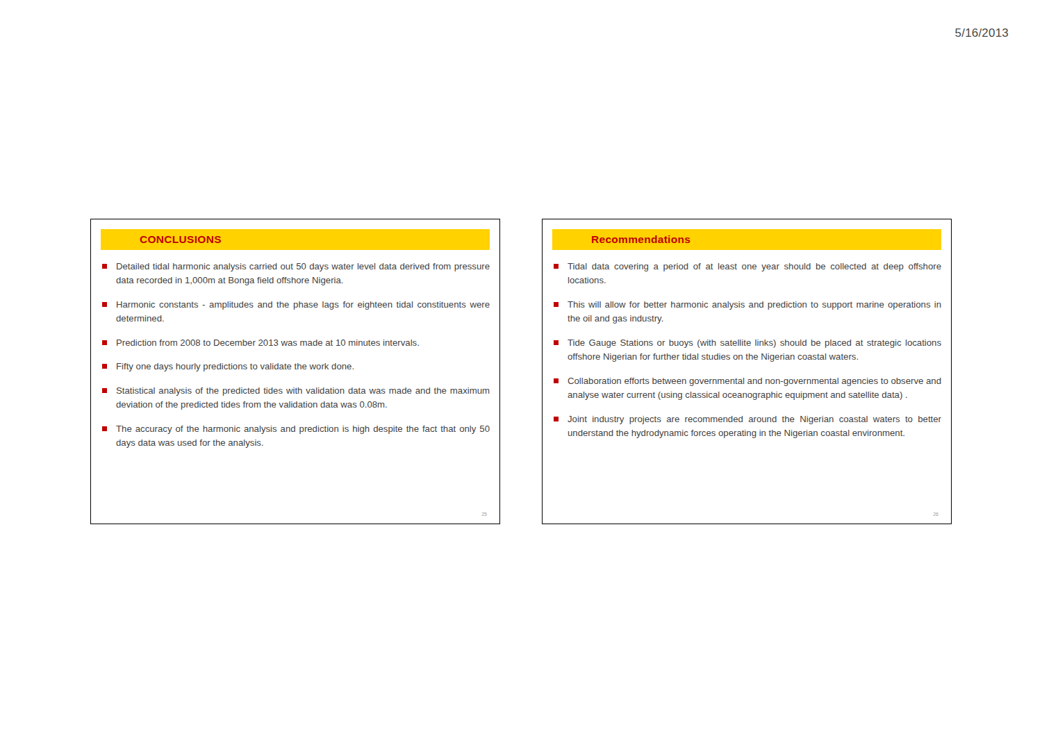5/16/2013
CONCLUSIONS
Detailed tidal harmonic analysis carried out 50 days water level data derived from pressure data recorded in 1,000m at Bonga field offshore Nigeria.
Harmonic constants - amplitudes and the phase lags for eighteen tidal constituents were determined.
Prediction from 2008 to December 2013 was made at 10 minutes intervals.
Fifty one days hourly predictions to validate the work done.
Statistical analysis of the predicted tides with validation data was made and the maximum deviation of the predicted tides from the validation data was 0.08m.
The accuracy of the harmonic analysis and prediction is high despite the fact that only 50 days data was used for the analysis.
25
Recommendations
Tidal data covering a period of at least one year should be collected at deep offshore locations.
This will allow for better harmonic analysis and prediction to support marine operations in the oil and gas industry.
Tide Gauge Stations or buoys (with satellite links) should be placed at strategic locations offshore Nigerian for further tidal studies on the Nigerian coastal waters.
Collaboration efforts between governmental and non-governmental agencies to observe and analyse water current (using classical oceanographic equipment and satellite data) .
Joint industry projects are recommended around the Nigerian coastal waters to better understand the hydrodynamic forces operating in the Nigerian coastal environment.
26